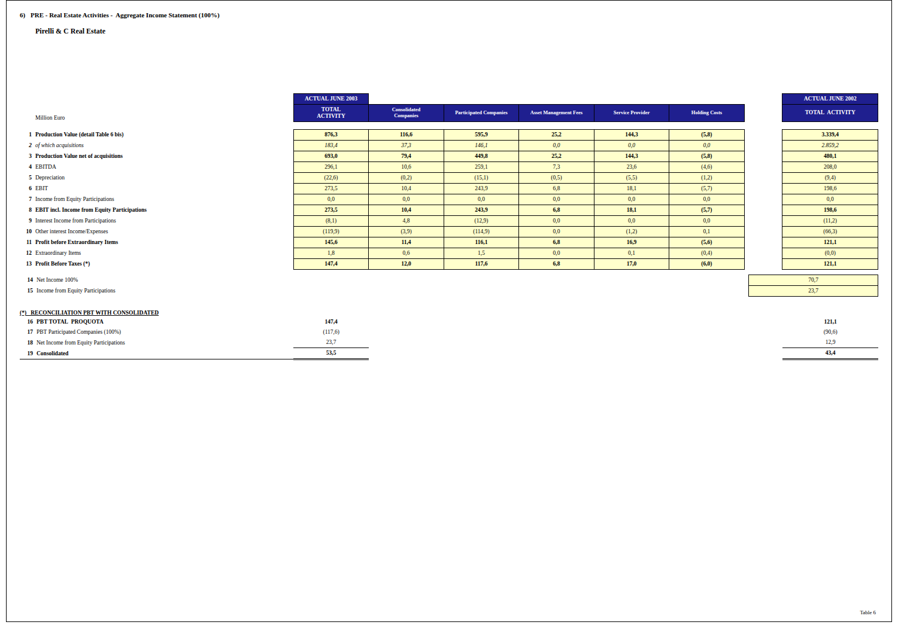6) PRE - Real Estate Activities - Aggregate Income Statement (100%)
Pirelli & C Real Estate
| | ACTUAL JUNE 2003 | | | | | | | ACTUAL JUNE 2002 |
| Million Euro | TOTAL ACTIVITY | Consolidated Companies | Participated Companies | Asset Management Fees | Service Provider | Holding Costs | | TOTAL ACTIVITY |
| 1 Production Value (detail Table 6 bis) | 876,3 | 116,6 | 595,9 | 25,2 | 144,3 | (5,8) | | 3.339,4 |
| 2 of which acquisitions | 183,4 | 37,3 | 146,1 | 0,0 | 0,0 | 0,0 | | 2.859,2 |
| 3 Production Value net of acquisitions | 693,0 | 79,4 | 449,8 | 25,2 | 144,3 | (5,8) | | 480,1 |
| 4 EBITDA | 296,1 | 10,6 | 259,1 | 7,3 | 23,6 | (4,6) | | 208,0 |
| 5 Depreciation | (22,6) | (0,2) | (15,1) | (0,5) | (5,5) | (1,2) | | (9,4) |
| 6 EBIT | 273,5 | 10,4 | 243,9 | 6,8 | 18,1 | (5,7) | | 198,6 |
| 7 Income from Equity Participations | 0,0 | 0,0 | 0,0 | 0,0 | 0,0 | 0,0 | | 0,0 |
| 8 EBIT incl. Income from Equity Participations | 273,5 | 10,4 | 243,9 | 6,8 | 18,1 | (5,7) | | 198,6 |
| 9 Interest Income from Participations | (8,1) | 4,8 | (12,9) | 0,0 | 0,0 | 0,0 | | (11,2) |
| 10 Other interest Income/Expenses | (119,9) | (3,9) | (114,9) | 0,0 | (1,2) | 0,1 | | (66,3) |
| 11 Profit before Extraordinary Items | 145,6 | 11,4 | 116,1 | 6,8 | 16,9 | (5,6) | | 121,1 |
| 12 Extraordinary Items | 1,8 | 0,6 | 1,5 | 0,0 | 0,1 | (0,4) | | (0,0) |
| 13 Profit Before Taxes (*) | 147,4 | 12,0 | 117,6 | 6,8 | 17,0 | (6,0) | | 121,1 |
| 14 Net Income 100% | | | 70,7 |
| 15 Income from Equity Participations | | | 23,7 |
(*) RECONCILIATION PBT WITH CONSOLIDATED
| 16 PBT TOTAL PROQUOTA | 147,4 | | | | | | | 121,1 |
| 17 PBT Participated Companies (100%) | (117,6) | | | | | | | (90,6) |
| 18 Net Income from Equity Participations | 23,7 | | | | | | | 12,9 |
| 19 Consolidated | 53,5 | | | | | | | 43,4 |
Table 6